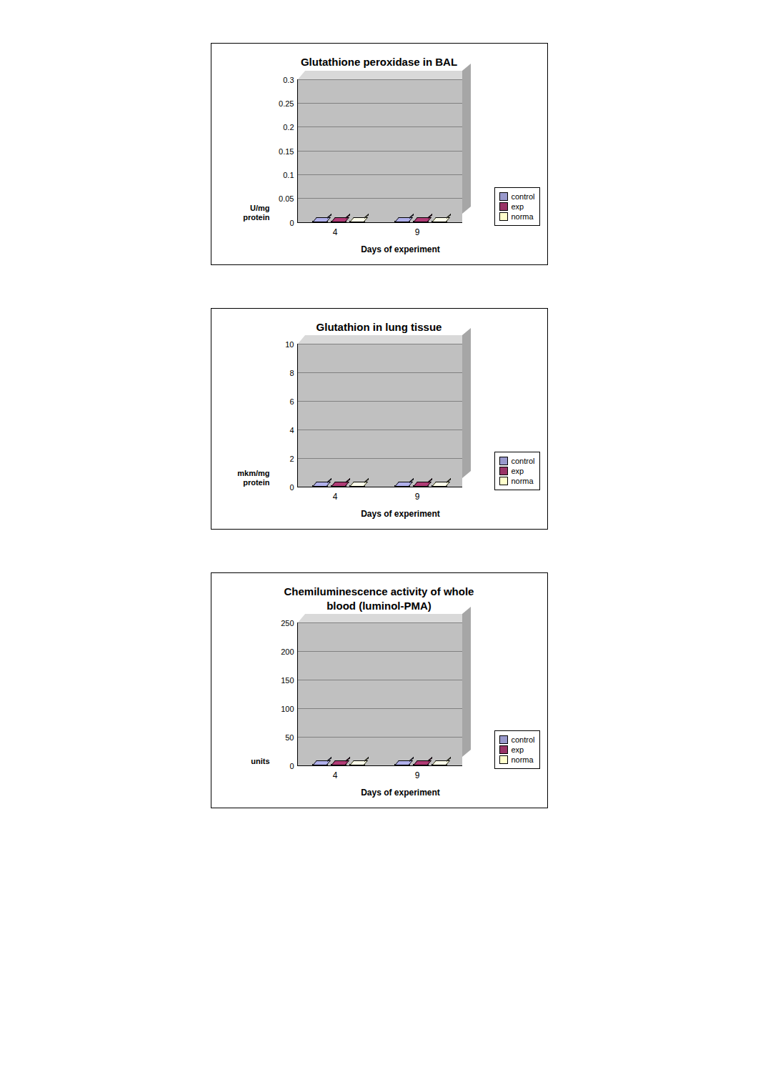Glutathione peroxidase in BAL
U/mg
protein
0.3 0.25 0.2 0.15 0.1 0.05 0
49
Days of experiment
control
exp
norma
Glutathion in lung tissue
mkm/mg
protein
10 8 6 4 2 0
49
Days of experiment
control
exp
norma
Chemiluminescence activity of whole
blood (luminol-PMA)
units
250 200 150 100 50 0
49
Days of experiment
control
exp
norma